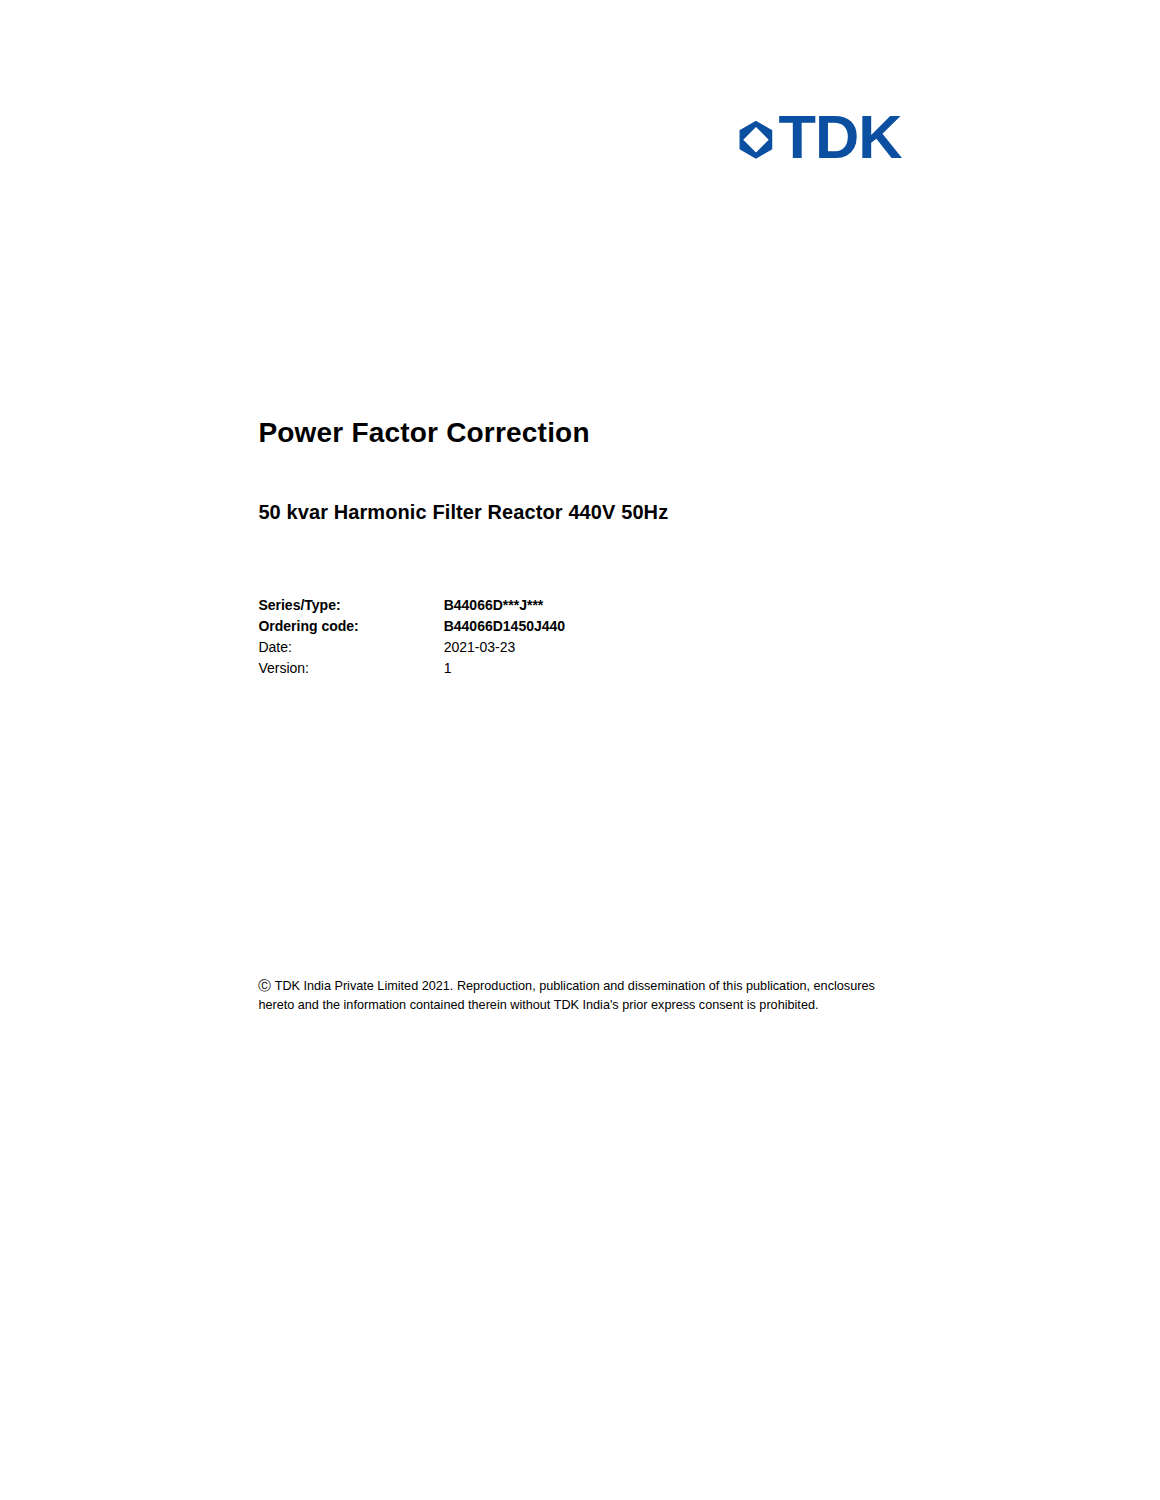TDK
Power Factor Correction
50 kvar Harmonic Filter Reactor 440V 50Hz
| Series/Type: | B44066D***J*** |
| Ordering code: | B44066D1450J440 |
| Date: | 2021-03-23 |
| Version: | 1 |
Ⓒ TDK India Private Limited 2021. Reproduction, publication and dissemination of this publication, enclosures hereto and the information contained therein without TDK India's prior express consent is prohibited.